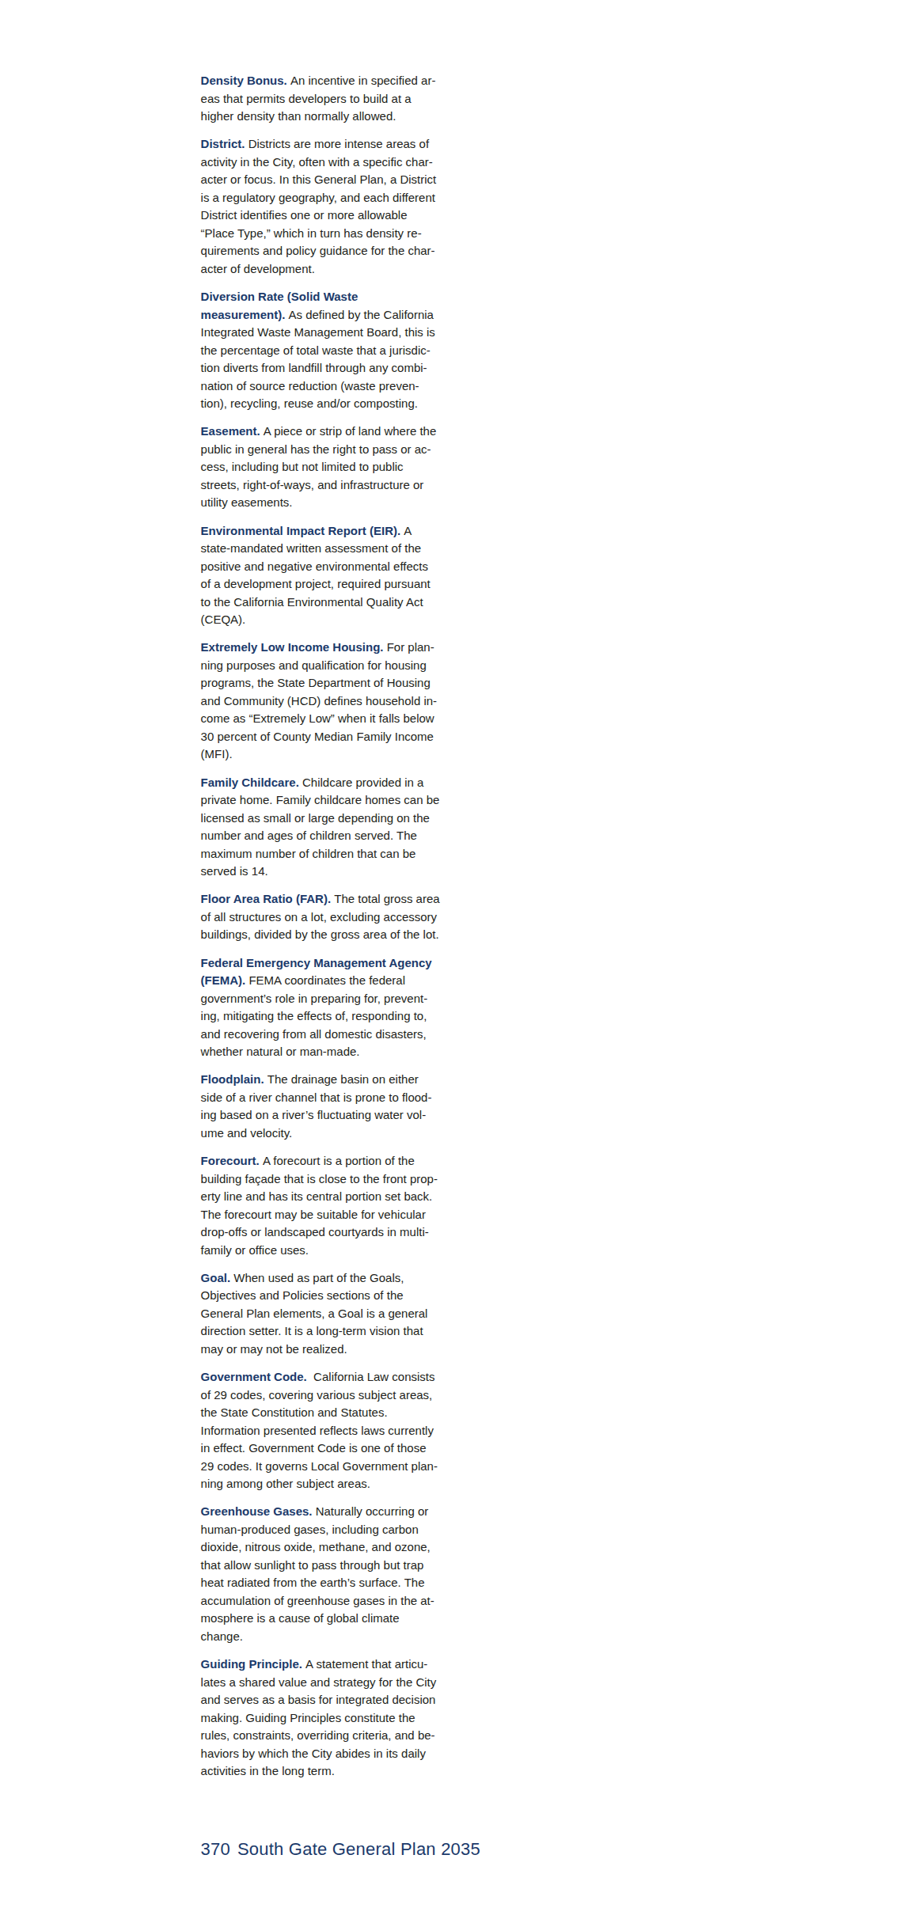Density Bonus.
An incentive in specified areas that permits developers to build at a higher density than normally allowed.
District.
Districts are more intense areas of activity in the City, often with a specific character or focus. In this General Plan, a District is a regulatory geography, and each different District identifies one or more allowable “Place Type,” which in turn has density requirements and policy guidance for the character of development.
Diversion Rate (Solid Waste measurement).
As defined by the California Integrated Waste Management Board, this is the percentage of total waste that a jurisdiction diverts from landfill through any combination of source reduction (waste prevention), recycling, reuse and/or composting.
Easement.
A piece or strip of land where the public in general has the right to pass or access, including but not limited to public streets, right-of-ways, and infrastructure or utility easements.
Environmental Impact Report (EIR).
A state-mandated written assessment of the positive and negative environmental effects of a development project, required pursuant to the California Environmental Quality Act (CEQA).
Extremely Low Income Housing.
For planning purposes and qualification for housing programs, the State Department of Housing and Community (HCD) defines household income as “Extremely Low” when it falls below 30 percent of County Median Family Income (MFI).
Family Childcare.
Childcare provided in a private home. Family childcare homes can be licensed as small or large depending on the number and ages of children served. The maximum number of children that can be served is 14.
Floor Area Ratio (FAR).
The total gross area of all structures on a lot, excluding accessory buildings, divided by the gross area of the lot.
Federal Emergency Management Agency (FEMA).
FEMA coordinates the federal government’s role in preparing for, preventing, mitigating the effects of, responding to, and recovering from all domestic disasters, whether natural or man-made.
Floodplain.
The drainage basin on either side of a river channel that is prone to flooding based on a river’s fluctuating water volume and velocity.
Forecourt.
A forecourt is a portion of the building façade that is close to the front property line and has its central portion set back. The forecourt may be suitable for vehicular drop-offs or landscaped courtyards in multi-family or office uses.
Goal.
When used as part of the Goals, Objectives and Policies sections of the General Plan elements, a Goal is a general direction setter. It is a long-term vision that may or may not be realized.
Government Code.
California Law consists of 29 codes, covering various subject areas, the State Constitution and Statutes. Information presented reflects laws currently in effect. Government Code is one of those 29 codes. It governs Local Government planning among other subject areas.
Greenhouse Gases.
Naturally occurring or human-produced gases, including carbon dioxide, nitrous oxide, methane, and ozone, that allow sunlight to pass through but trap heat radiated from the earth’s surface. The accumulation of greenhouse gases in the atmosphere is a cause of global climate change.
Guiding Principle.
A statement that articulates a shared value and strategy for the City and serves as a basis for integrated decision making. Guiding Principles constitute the rules, constraints, overriding criteria, and behaviors by which the City abides in its daily activities in the long term.
370 South Gate General Plan 2035